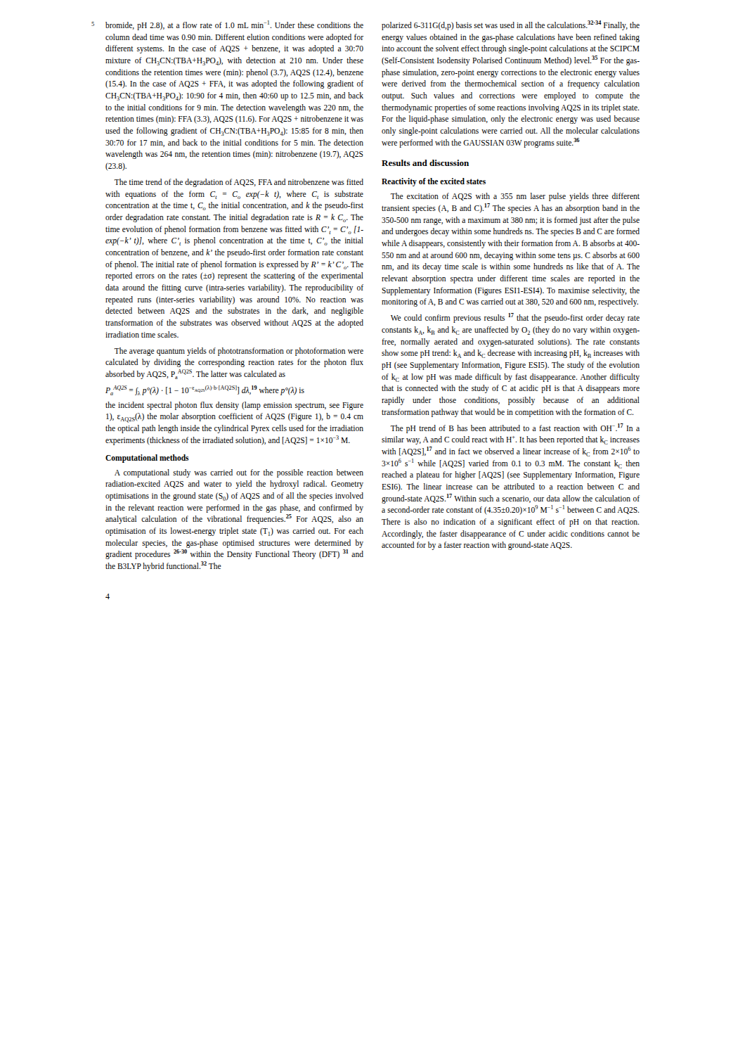bromide, pH 2.8), at a flow rate of 1.0 mL min−1. Under these conditions the column dead time was 0.90 min. Different elution conditions were adopted for different systems. In the case of AQ2S + benzene, it was adopted a 30:70 mixture of 5 CH3CN:(TBA+H3PO4), with detection at 210 nm. Under these conditions the retention times were (min): phenol (3.7), AQ2S (12.4), benzene (15.4). In the case of AQ2S + FFA, it was adopted the following gradient of CH3CN:(TBA+H3PO4): 10:90 for 4 min, then 40:60 up to 12.5 min, and back to the initial conditions for 9 min. The detection wavelength was 220 nm, the retention times (min): FFA (3.3), AQ2S (11.6). For AQ2S + nitrobenzene it was used the following gradient of CH3CN:(TBA+H3PO4): 15:85 for 8 min, then 30:70 for 17 min, and back to the initial conditions for 5 min. The detection wavelength was 264 nm, the retention times (min): nitrobenzene (19.7), AQ2S (23.8).
The time trend of the degradation of AQ2S, FFA and nitrobenzene was fitted with equations of the form Ct = Co exp(−k t), where Ct is substrate concentration at the time t, Co the initial concentration, and k the pseudo-first order degradation rate constant. The initial degradation rate is R = k Co. The time evolution of phenol formation from benzene was fitted with C’t = C’o [1-exp(−k’ t)], where C’t is phenol concentration at the time t, C’o the initial concentration of benzene, and k’ the pseudo-first order formation rate constant of phenol. The initial rate of phenol formation is expressed by R’ = k’ C’o. The reported errors on the rates (±σ) represent the scattering of the experimental data around the fitting curve (intra-series variability). The reproducibility of repeated runs (inter-series variability) was around 10%. No reaction was detected between AQ2S and the substrates in the dark, and negligible transformation of the substrates was observed without AQ2S at the adopted irradiation time scales.
The average quantum yields of phototransformation or photoformation were calculated by dividing the corresponding reaction rates for the photon flux absorbed by AQ2S, PaAQ2S. The latter was calculated as
PaAQ2S = ∫λ p°(λ) · [1 − 10−εAQ2S(λ)·b·[AQ2S]] dλ,19 where p°(λ) is
the incident spectral photon flux density (lamp emission spectrum, see Figure 1), εAQ2S(λ) the molar absorption coefficient of AQ2S (Figure 1), b = 0.4 cm the optical path length inside the cylindrical Pyrex cells used for the irradiation experiments (thickness of the irradiated solution), and [AQ2S] = 1×10−3 M.
Computational methods
A computational study was carried out for the possible reaction between radiation-excited AQ2S and water to yield the hydroxyl radical. Geometry optimisations in the ground state (S0) of AQ2S and of all the species involved in the relevant reaction were performed in the gas phase, and confirmed by analytical calculation of the vibrational frequencies.25 For AQ2S, also an optimisation of its lowest-energy triplet state (T1) was carried out. For each molecular species, the gas-phase optimised structures were determined by gradient procedures 26-30 within the Density Functional Theory (DFT) 31 and the B3LYP hybrid functional.32 The
4
polarized 6-311G(d,p) basis set was used in all the calculations.32-34 Finally, the energy values obtained in the gas-phase calculations have been refined taking into account the solvent effect through single-point calculations at the SCIPCM (Self-Consistent Isodensity Polarised Continuum Method) level.35 For the gas-phase simulation, zero-point energy corrections to the electronic energy values were derived from the thermochemical section of a frequency calculation output. Such values and corrections were employed to compute the thermodynamic properties of some reactions involving AQ2S in its triplet state. For the liquid-phase simulation, only the electronic energy was used because only single-point calculations were carried out. All the molecular calculations were performed with the GAUSSIAN 03W programs suite.36
Results and discussion
Reactivity of the excited states
The excitation of AQ2S with a 355 nm laser pulse yields three different transient species (A, B and C).17 The species A has an absorption band in the 350-500 nm range, with a maximum at 380 nm; it is formed just after the pulse and undergoes decay within some hundreds ns. The species B and C are formed while A disappears, consistently with their formation from A. B absorbs at 400-550 nm and at around 600 nm, decaying within some tens µs. C absorbs at 600 nm, and its decay time scale is within some hundreds ns like that of A. The relevant absorption spectra under different time scales are reported in the Supplementary Information (Figures ESI1-ESI4). To maximise selectivity, the monitoring of A, B and C was carried out at 380, 520 and 600 nm, respectively.
We could confirm previous results 17 that the pseudo-first order decay rate constants kA, kB and kC are unaffected by O2 (they do no vary within oxygen-free, normally aerated and oxygen-saturated solutions). The rate constants show some pH trend: kA and kC decrease with increasing pH, kB increases with pH (see Supplementary Information, Figure ESI5). The study of the evolution of kC at low pH was made difficult by fast disappearance. Another difficulty that is connected with the study of C at acidic pH is that A disappears more rapidly under those conditions, possibly because of an additional transformation pathway that would be in competition with the formation of C.
The pH trend of B has been attributed to a fast reaction with OH−.17 In a similar way, A and C could react with H+. It has been reported that kC increases with [AQ2S],17 and in fact we observed a linear increase of kC from 2×106 to 3×106 s−1 while [AQ2S] varied from 0.1 to 0.3 mM. The constant kC then reached a plateau for higher [AQ2S] (see Supplementary Information, Figure ESI6). The linear increase can be attributed to a reaction between C and ground-state AQ2S.17 Within such a scenario, our data allow the calculation of a second-order rate constant of (4.35±0.20)×109 M−1 s−1 between C and AQ2S. There is also no indication of a significant effect of pH on that reaction. Accordingly, the faster disappearance of C under acidic conditions cannot be accounted for by a faster reaction with ground-state AQ2S.